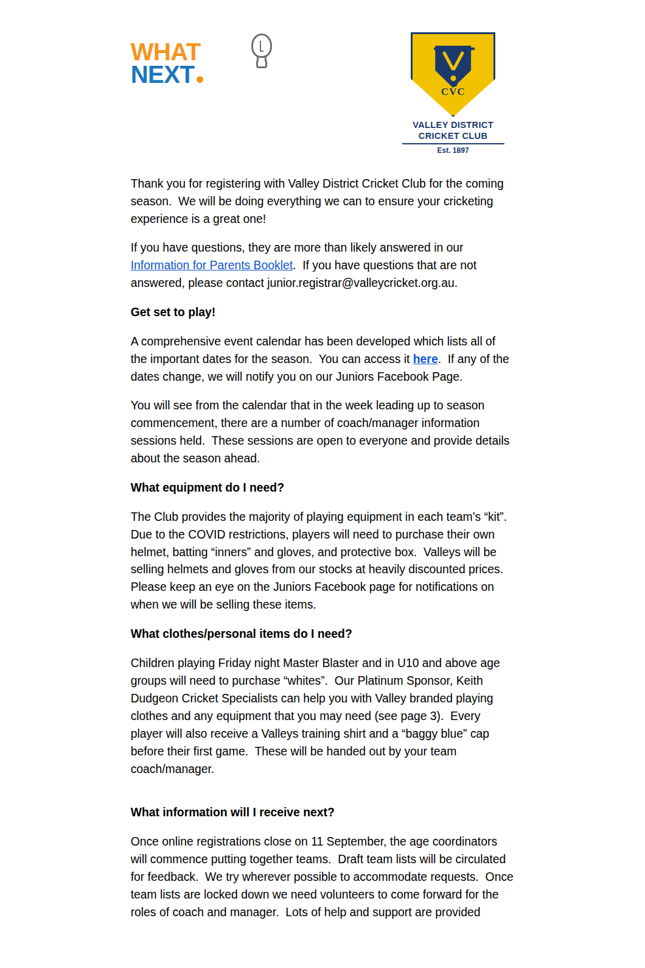WHAT
NEXT
V
CVC
VALLEY DISTRICT
CRICKET CLUB
Est. 1897
Thank you for registering with Valley District Cricket Club for the coming season. We will be doing everything we can to ensure your cricketing experience is a great one!
If you have questions, they are more than likely answered in our Information for Parents Booklet. If you have questions that are not answered, please contact junior.registrar@valleycricket.org.au.
Get set to play!
A comprehensive event calendar has been developed which lists all of the important dates for the season. You can access it here. If any of the dates change, we will notify you on our Juniors Facebook Page.
You will see from the calendar that in the week leading up to season commencement, there are a number of coach/manager information sessions held. These sessions are open to everyone and provide details about the season ahead.
What equipment do I need?
The Club provides the majority of playing equipment in each team’s “kit”. Due to the COVID restrictions, players will need to purchase their own helmet, batting “inners” and gloves, and protective box. Valleys will be selling helmets and gloves from our stocks at heavily discounted prices. Please keep an eye on the Juniors Facebook page for notifications on when we will be selling these items.
What clothes/personal items do I need?
Children playing Friday night Master Blaster and in U10 and above age groups will need to purchase “whites”. Our Platinum Sponsor, Keith Dudgeon Cricket Specialists can help you with Valley branded playing clothes and any equipment that you may need (see page 3). Every player will also receive a Valleys training shirt and a “baggy blue” cap before their first game. These will be handed out by your team coach/manager.
What information will I receive next?
Once online registrations close on 11 September, the age coordinators will commence putting together teams. Draft team lists will be circulated for feedback. We try wherever possible to accommodate requests. Once team lists are locked down we need volunteers to come forward for the roles of coach and manager. Lots of help and support are provided